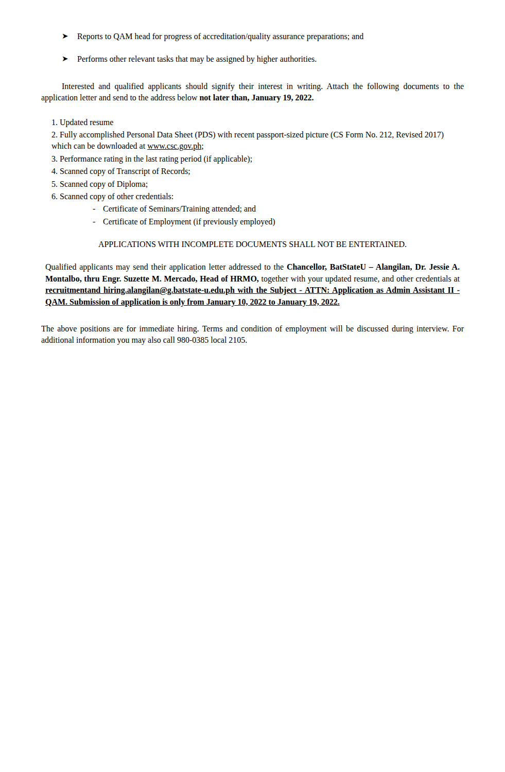Reports to QAM head for progress of accreditation/quality assurance preparations; and
Performs other relevant tasks that may be assigned by higher authorities.
Interested and qualified applicants should signify their interest in writing. Attach the following documents to the application letter and send to the address below not later than, January 19, 2022.
1. Updated resume
2. Fully accomplished Personal Data Sheet (PDS) with recent passport-sized picture (CS Form No. 212, Revised 2017) which can be downloaded at www.csc.gov.ph;
3. Performance rating in the last rating period (if applicable);
4. Scanned copy of Transcript of Records;
5. Scanned copy of Diploma;
6. Scanned copy of other credentials:
Certificate of Seminars/Training attended; and
Certificate of Employment (if previously employed)
APPLICATIONS WITH INCOMPLETE DOCUMENTS SHALL NOT BE ENTERTAINED.
Qualified applicants may send their application letter addressed to the Chancellor, BatStateU – Alangilan, Dr. Jessie A. Montalbo, thru Engr. Suzette M. Mercado, Head of HRMO, together with your updated resume, and other credentials at recruitmentand hiring.alangilan@g.batstate-u.edu.ph with the Subject - ATTN: Application as Admin Assistant II - QAM. Submission of application is only from January 10, 2022 to January 19, 2022.
The above positions are for immediate hiring. Terms and condition of employment will be discussed during interview. For additional information you may also call 980-0385 local 2105.